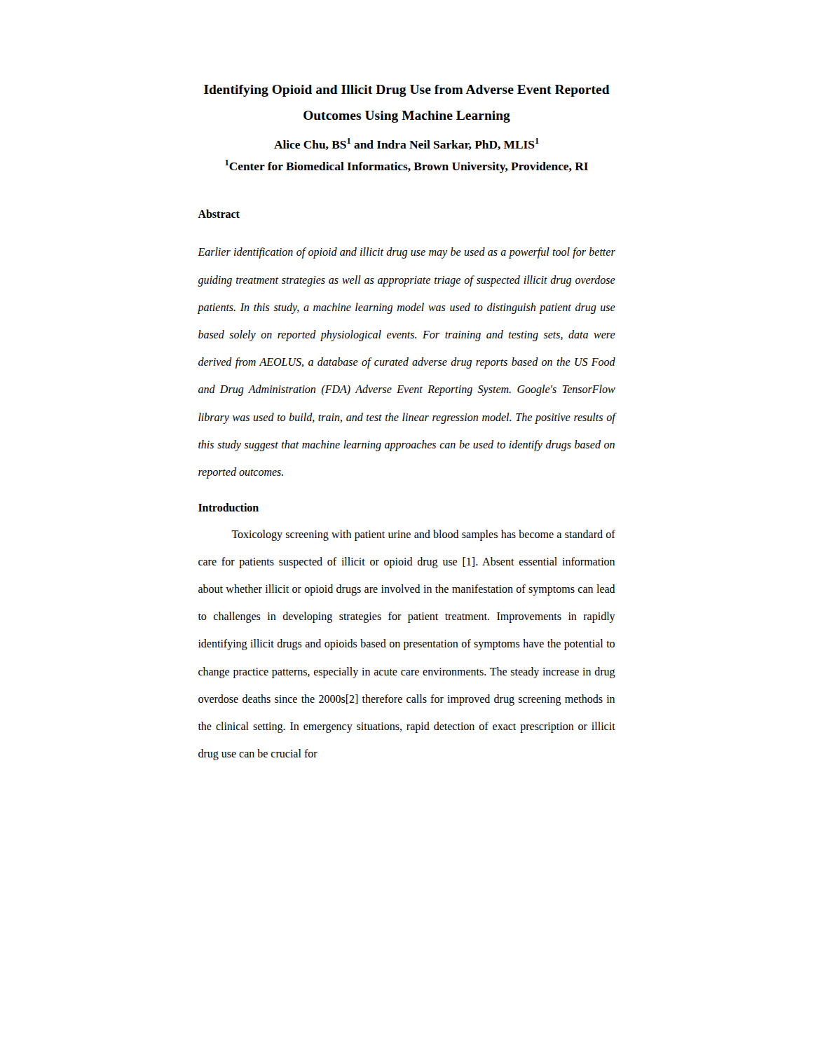Identifying Opioid and Illicit Drug Use from Adverse Event Reported Outcomes Using Machine Learning
Alice Chu, BS1 and Indra Neil Sarkar, PhD, MLIS1
1Center for Biomedical Informatics, Brown University, Providence, RI
Abstract
Earlier identification of opioid and illicit drug use may be used as a powerful tool for better guiding treatment strategies as well as appropriate triage of suspected illicit drug overdose patients. In this study, a machine learning model was used to distinguish patient drug use based solely on reported physiological events. For training and testing sets, data were derived from AEOLUS, a database of curated adverse drug reports based on the US Food and Drug Administration (FDA) Adverse Event Reporting System. Google's TensorFlow library was used to build, train, and test the linear regression model. The positive results of this study suggest that machine learning approaches can be used to identify drugs based on reported outcomes.
Introduction
Toxicology screening with patient urine and blood samples has become a standard of care for patients suspected of illicit or opioid drug use [1]. Absent essential information about whether illicit or opioid drugs are involved in the manifestation of symptoms can lead to challenges in developing strategies for patient treatment. Improvements in rapidly identifying illicit drugs and opioids based on presentation of symptoms have the potential to change practice patterns, especially in acute care environments. The steady increase in drug overdose deaths since the 2000s[2] therefore calls for improved drug screening methods in the clinical setting. In emergency situations, rapid detection of exact prescription or illicit drug use can be crucial for